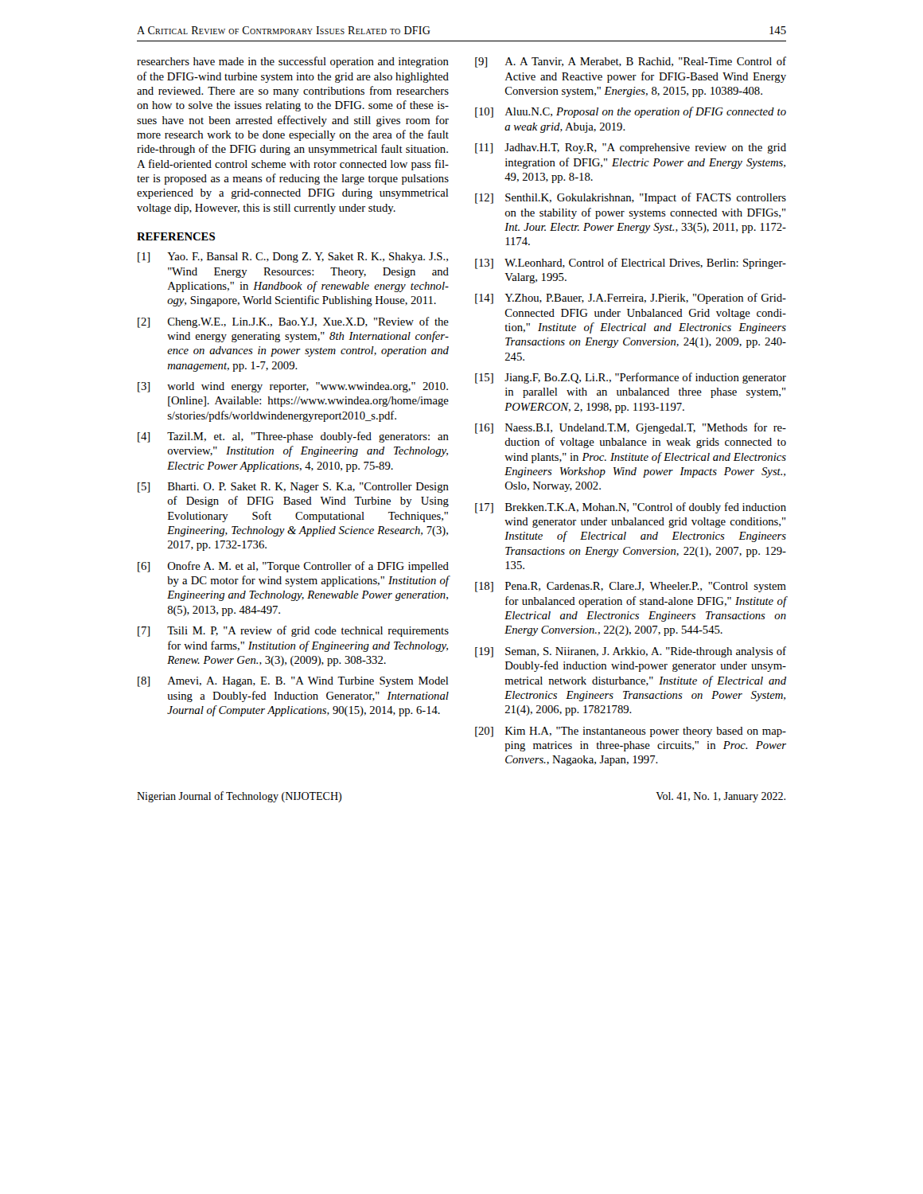A Critical Review of Contrmporary Issues Related to DFIG 145
researchers have made in the successful operation and integration of the DFIG-wind turbine system into the grid are also highlighted and reviewed. There are so many contributions from researchers on how to solve the issues relating to the DFIG. some of these issues have not been arrested effectively and still gives room for more research work to be done especially on the area of the fault ride-through of the DFIG during an unsymmetrical fault situation. A field-oriented control scheme with rotor connected low pass filter is proposed as a means of reducing the large torque pulsations experienced by a grid-connected DFIG during unsymmetrical voltage dip, However, this is still currently under study.
References
Yao. F., Bansal R. C., Dong Z. Y, Saket R. K., Shakya. J.S., "Wind Energy Resources: Theory, Design and Applications," in Handbook of renewable energy technology, Singapore, World Scientific Publishing House, 2011.
Cheng.W.E., Lin.J.K., Bao.Y.J, Xue.X.D, "Review of the wind energy generating system," 8th International conference on advances in power system control, operation and management, pp. 1-7, 2009.
world wind energy reporter, "www.wwindea.org," 2010. [Online]. Available: https://www.wwindea.org/home/images/stories/pdfs/worldwindenergyreport2010_s.pdf.
Tazil.M, et. al, "Three-phase doubly-fed generators: an overview," Institution of Engineering and Technology, Electric Power Applications, 4, 2010, pp. 75-89.
Bharti. O. P. Saket R. K, Nager S. K.a, "Controller Design of Design of DFIG Based Wind Turbine by Using Evolutionary Soft Computational Techniques," Engineering, Technology & Applied Science Research, 7(3), 2017, pp. 1732-1736.
Onofre A. M. et al, "Torque Controller of a DFIG impelled by a DC motor for wind system applications," Institution of Engineering and Technology, Renewable Power generation, 8(5), 2013, pp. 484-497.
Tsili M. P, "A review of grid code technical requirements for wind farms," Institution of Engineering and Technology, Renew. Power Gen., 3(3), (2009), pp. 308-332.
Amevi, A. Hagan, E. B. "A Wind Turbine System Model using a Doubly-fed Induction Generator," International Journal of Computer Applications, 90(15), 2014, pp. 6-14.
A. A Tanvir, A Merabet, B Rachid, "Real-Time Control of Active and Reactive power for DFIG-Based Wind Energy Conversion system," Energies, 8, 2015, pp. 10389-408.
Aluu.N.C, Proposal on the operation of DFIG connected to a weak grid, Abuja, 2019.
Jadhav.H.T, Roy.R, "A comprehensive review on the grid integration of DFIG," Electric Power and Energy Systems, 49, 2013, pp. 8-18.
Senthil.K, Gokulakrishnan, "Impact of FACTS controllers on the stability of power systems connected with DFIGs," Int. Jour. Electr. Power Energy Syst., 33(5), 2011, pp. 1172-1174.
W.Leonhard, Control of Electrical Drives, Berlin: Springer-Valarg, 1995.
Y.Zhou, P.Bauer, J.A.Ferreira, J.Pierik, "Operation of Grid-Connected DFIG under Unbalanced Grid voltage condition," Institute of Electrical and Electronics Engineers Transactions on Energy Conversion, 24(1), 2009, pp. 240-245.
Jiang.F, Bo.Z.Q, Li.R., "Performance of induction generator in parallel with an unbalanced three phase system," POWERCON, 2, 1998, pp. 1193-1197.
Naess.B.I, Undeland.T.M, Gjengedal.T, "Methods for reduction of voltage unbalance in weak grids connected to wind plants," in Proc. Institute of Electrical and Electronics Engineers Workshop Wind power Impacts Power Syst., Oslo, Norway, 2002.
Brekken.T.K.A, Mohan.N, "Control of doubly fed induction wind generator under unbalanced grid voltage conditions," Institute of Electrical and Electronics Engineers Transactions on Energy Conversion, 22(1), 2007, pp. 129-135.
Pena.R, Cardenas.R, Clare.J, Wheeler.P., "Control system for unbalanced operation of stand-alone DFIG," Institute of Electrical and Electronics Engineers Transactions on Energy Conversion., 22(2), 2007, pp. 544-545.
Seman, S. Niiranen, J. Arkkio, A. "Ride-through analysis of Doubly-fed induction wind-power generator under unsymmetrical network disturbance," Institute of Electrical and Electronics Engineers Transactions on Power System, 21(4), 2006, pp. 17821789.
Kim H.A, "The instantaneous power theory based on mapping matrices in three-phase circuits," in Proc. Power Convers., Nagaoka, Japan, 1997.
Nigerian Journal of Technology (NIJOTECH) Vol. 41, No. 1, January 2022.